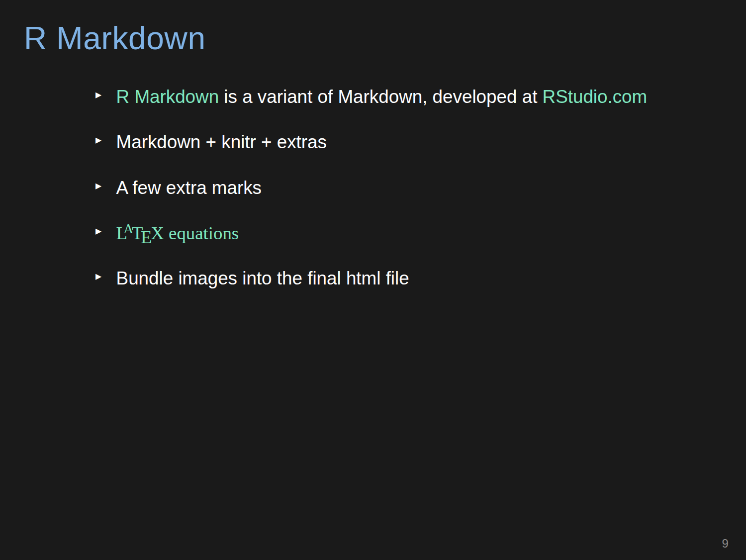R Markdown
R Markdown is a variant of Markdown, developed at RStudio.com
Markdown + knitr + extras
A few extra marks
LATEX equations
Bundle images into the final html file
9